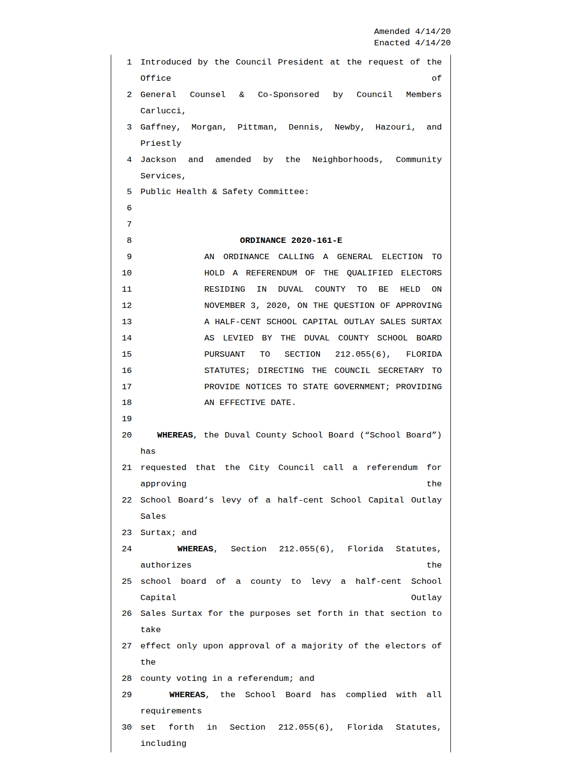Amended 4/14/20
Enacted 4/14/20
Introduced by the Council President at the request of the Office of
General Counsel & Co-Sponsored by Council Members Carlucci,
Gaffney, Morgan, Pittman, Dennis, Newby, Hazouri, and Priestly
Jackson and amended by the Neighborhoods, Community Services,
Public Health & Safety Committee:
ORDINANCE 2020-161-E
AN ORDINANCE CALLING A GENERAL ELECTION TO
HOLD A REFERENDUM OF THE QUALIFIED ELECTORS
RESIDING IN DUVAL COUNTY TO BE HELD ON
NOVEMBER 3, 2020, ON THE QUESTION OF APPROVING
A HALF-CENT SCHOOL CAPITAL OUTLAY SALES SURTAX
AS LEVIED BY THE DUVAL COUNTY SCHOOL BOARD
PURSUANT TO SECTION 212.055(6), FLORIDA
STATUTES; DIRECTING THE COUNCIL SECRETARY TO
PROVIDE NOTICES TO STATE GOVERNMENT; PROVIDING
AN EFFECTIVE DATE.
WHEREAS, the Duval County School Board (“School Board”) has
requested that the City Council call a referendum for approving the
School Board’s levy of a half-cent School Capital Outlay Sales
Surtax; and
WHEREAS, Section 212.055(6), Florida Statutes, authorizes the
school board of a county to levy a half-cent School Capital Outlay
Sales Surtax for the purposes set forth in that section to take
effect only upon approval of a majority of the electors of the
county voting in a referendum; and
WHEREAS, the School Board has complied with all requirements
set forth in Section 212.055(6), Florida Statutes, including